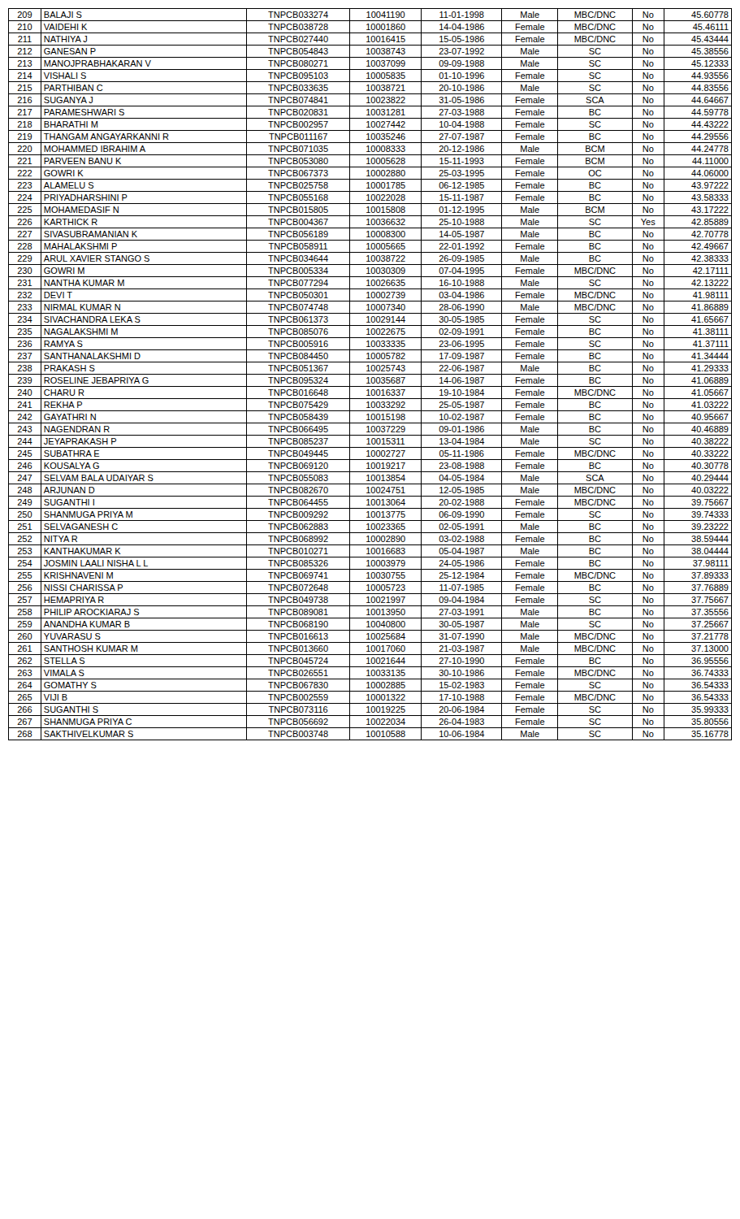| 209 | BALAJI S | TNPCB033274 | 10041190 | 11-01-1998 | Male | MBC/DNC | No | 45.60778 |
| 210 | VAIDEHI K | TNPCB038728 | 10001860 | 14-04-1986 | Female | MBC/DNC | No | 45.46111 |
| 211 | NATHIYA J | TNPCB027440 | 10016415 | 15-05-1986 | Female | MBC/DNC | No | 45.43444 |
| 212 | GANESAN P | TNPCB054843 | 10038743 | 23-07-1992 | Male | SC | No | 45.38556 |
| 213 | MANOJPRABHAKARAN V | TNPCB080271 | 10037099 | 09-09-1988 | Male | SC | No | 45.12333 |
| 214 | VISHALI S | TNPCB095103 | 10005835 | 01-10-1996 | Female | SC | No | 44.93556 |
| 215 | PARTHIBAN C | TNPCB033635 | 10038721 | 20-10-1986 | Male | SC | No | 44.83556 |
| 216 | SUGANYA J | TNPCB074841 | 10023822 | 31-05-1986 | Female | SCA | No | 44.64667 |
| 217 | PARAMESHWARI S | TNPCB020831 | 10031281 | 27-03-1988 | Female | BC | No | 44.59778 |
| 218 | BHARATHI M | TNPCB002957 | 10027442 | 10-04-1988 | Female | SC | No | 44.43222 |
| 219 | THANGAM ANGAYARKANNI R | TNPCB011167 | 10035246 | 27-07-1987 | Female | BC | No | 44.29556 |
| 220 | MOHAMMED IBRAHIM A | TNPCB071035 | 10008333 | 20-12-1986 | Male | BCM | No | 44.24778 |
| 221 | PARVEEN BANU K | TNPCB053080 | 10005628 | 15-11-1993 | Female | BCM | No | 44.11000 |
| 222 | GOWRI K | TNPCB067373 | 10002880 | 25-03-1995 | Female | OC | No | 44.06000 |
| 223 | ALAMELU S | TNPCB025758 | 10001785 | 06-12-1985 | Female | BC | No | 43.97222 |
| 224 | PRIYADHARSHINI P | TNPCB055168 | 10022028 | 15-11-1987 | Female | BC | No | 43.58333 |
| 225 | MOHAMEDASIF N | TNPCB015805 | 10015808 | 01-12-1995 | Male | BCM | No | 43.17222 |
| 226 | KARTHICK R | TNPCB004367 | 10036632 | 25-10-1988 | Male | SC | Yes | 42.85889 |
| 227 | SIVASUBRAMANIAN K | TNPCB056189 | 10008300 | 14-05-1987 | Male | BC | No | 42.70778 |
| 228 | MAHALAKSHMI P | TNPCB058911 | 10005665 | 22-01-1992 | Female | BC | No | 42.49667 |
| 229 | ARUL XAVIER STANGO S | TNPCB034644 | 10038722 | 26-09-1985 | Male | BC | No | 42.38333 |
| 230 | GOWRI M | TNPCB005334 | 10030309 | 07-04-1995 | Female | MBC/DNC | No | 42.17111 |
| 231 | NANTHA KUMAR M | TNPCB077294 | 10026635 | 16-10-1988 | Male | SC | No | 42.13222 |
| 232 | DEVI T | TNPCB050301 | 10002739 | 03-04-1986 | Female | MBC/DNC | No | 41.98111 |
| 233 | NIRMAL KUMAR N | TNPCB074748 | 10007340 | 28-06-1990 | Male | MBC/DNC | No | 41.86889 |
| 234 | SIVACHANDRA LEKA S | TNPCB061373 | 10029144 | 30-05-1985 | Female | SC | No | 41.65667 |
| 235 | NAGALAKSHMI M | TNPCB085076 | 10022675 | 02-09-1991 | Female | BC | No | 41.38111 |
| 236 | RAMYA S | TNPCB005916 | 10033335 | 23-06-1995 | Female | SC | No | 41.37111 |
| 237 | SANTHANALAKSHMI D | TNPCB084450 | 10005782 | 17-09-1987 | Female | BC | No | 41.34444 |
| 238 | PRAKASH S | TNPCB051367 | 10025743 | 22-06-1987 | Male | BC | No | 41.29333 |
| 239 | ROSELINE JEBAPRIYA G | TNPCB095324 | 10035687 | 14-06-1987 | Female | BC | No | 41.06889 |
| 240 | CHARU R | TNPCB016648 | 10016337 | 19-10-1984 | Female | MBC/DNC | No | 41.05667 |
| 241 | REKHA P | TNPCB075429 | 10033292 | 25-05-1987 | Female | BC | No | 41.03222 |
| 242 | GAYATHRI N | TNPCB058439 | 10015198 | 10-02-1987 | Female | BC | No | 40.95667 |
| 243 | NAGENDRAN R | TNPCB066495 | 10037229 | 09-01-1986 | Male | BC | No | 40.46889 |
| 244 | JEYAPRAKASH P | TNPCB085237 | 10015311 | 13-04-1984 | Male | SC | No | 40.38222 |
| 245 | SUBATHRA E | TNPCB049445 | 10002727 | 05-11-1986 | Female | MBC/DNC | No | 40.33222 |
| 246 | KOUSALYA G | TNPCB069120 | 10019217 | 23-08-1988 | Female | BC | No | 40.30778 |
| 247 | SELVAM BALA UDAIYAR S | TNPCB055083 | 10013854 | 04-05-1984 | Male | SCA | No | 40.29444 |
| 248 | ARJUNAN D | TNPCB082670 | 10024751 | 12-05-1985 | Male | MBC/DNC | No | 40.03222 |
| 249 | SUGANTHI I | TNPCB064455 | 10013064 | 20-02-1988 | Female | MBC/DNC | No | 39.75667 |
| 250 | SHANMUGA PRIYA M | TNPCB009292 | 10013775 | 06-09-1990 | Female | SC | No | 39.74333 |
| 251 | SELVAGANESH C | TNPCB062883 | 10023365 | 02-05-1991 | Male | BC | No | 39.23222 |
| 252 | NITYA R | TNPCB068992 | 10002890 | 03-02-1988 | Female | BC | No | 38.59444 |
| 253 | KANTHAKUMAR K | TNPCB010271 | 10016683 | 05-04-1987 | Male | BC | No | 38.04444 |
| 254 | JOSMIN LAALI NISHA L L | TNPCB085326 | 10003979 | 24-05-1986 | Female | BC | No | 37.98111 |
| 255 | KRISHNAVENI M | TNPCB069741 | 10030755 | 25-12-1984 | Female | MBC/DNC | No | 37.89333 |
| 256 | NISSI CHARISSA P | TNPCB072648 | 10005723 | 11-07-1985 | Female | BC | No | 37.76889 |
| 257 | HEMAPRIYA R | TNPCB049738 | 10021997 | 09-04-1984 | Female | SC | No | 37.75667 |
| 258 | PHILIP AROCKIARAJ S | TNPCB089081 | 10013950 | 27-03-1991 | Male | BC | No | 37.35556 |
| 259 | ANANDHA KUMAR B | TNPCB068190 | 10040800 | 30-05-1987 | Male | SC | No | 37.25667 |
| 260 | YUVARASU S | TNPCB016613 | 10025684 | 31-07-1990 | Male | MBC/DNC | No | 37.21778 |
| 261 | SANTHOSH KUMAR M | TNPCB013660 | 10017060 | 21-03-1987 | Male | MBC/DNC | No | 37.13000 |
| 262 | STELLA S | TNPCB045724 | 10021644 | 27-10-1990 | Female | BC | No | 36.95556 |
| 263 | VIMALA S | TNPCB026551 | 10033135 | 30-10-1986 | Female | MBC/DNC | No | 36.74333 |
| 264 | GOMATHY S | TNPCB067830 | 10002885 | 15-02-1983 | Female | SC | No | 36.54333 |
| 265 | VIJI B | TNPCB002559 | 10001322 | 17-10-1988 | Female | MBC/DNC | No | 36.54333 |
| 266 | SUGANTHI S | TNPCB073116 | 10019225 | 20-06-1984 | Female | SC | No | 35.99333 |
| 267 | SHANMUGA PRIYA C | TNPCB056692 | 10022034 | 26-04-1983 | Female | SC | No | 35.80556 |
| 268 | SAKTHIVELKUMAR S | TNPCB003748 | 10010588 | 10-06-1984 | Male | SC | No | 35.16778 |